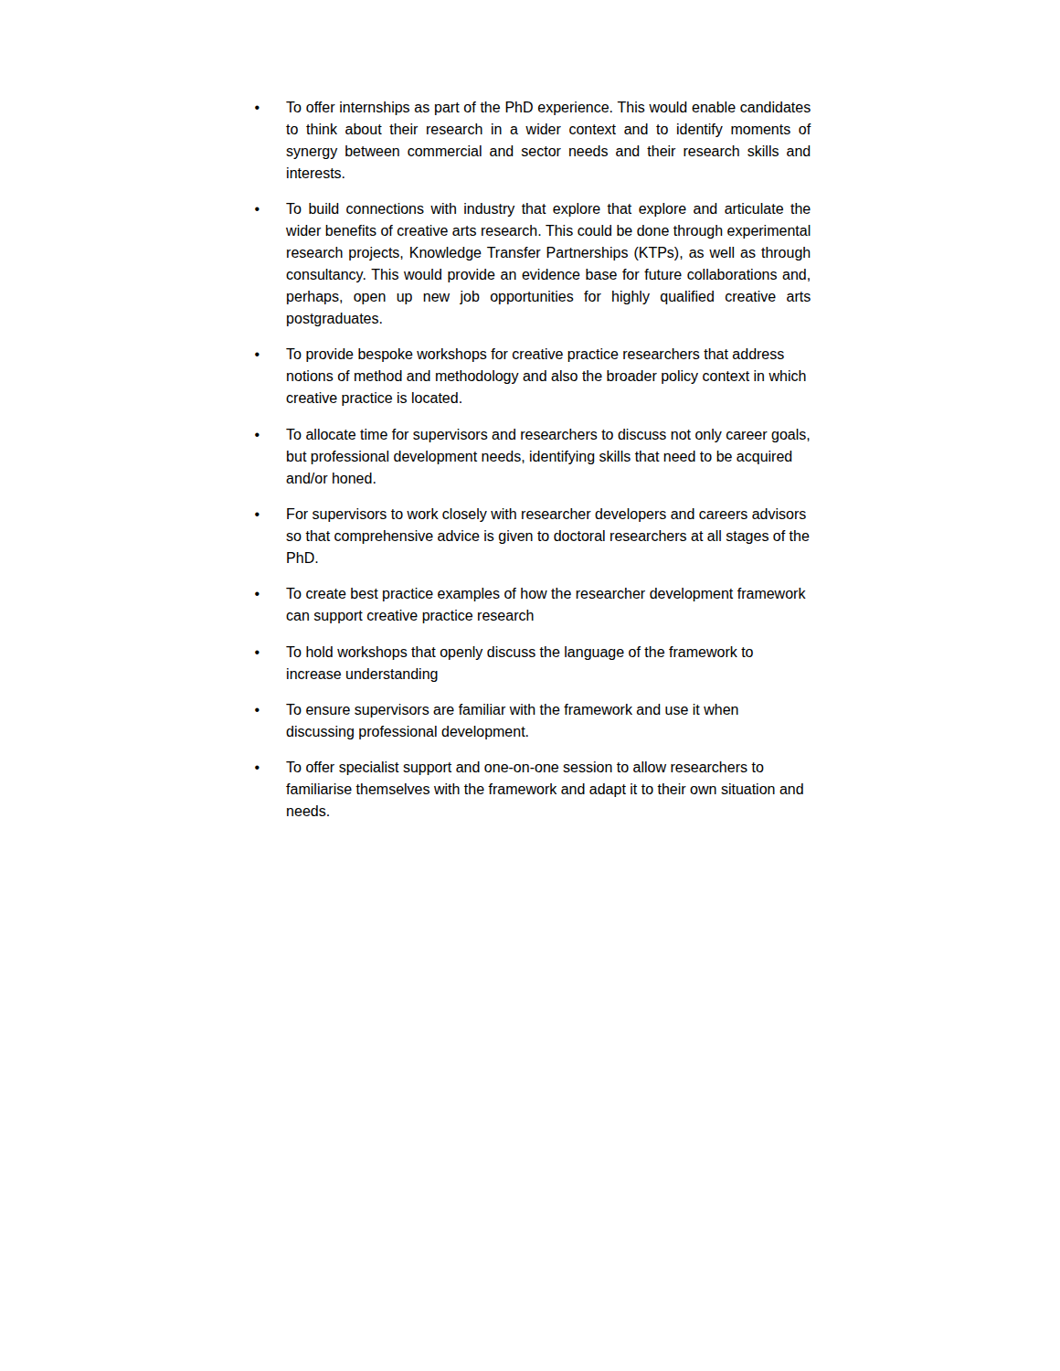To offer internships as part of the PhD experience. This would enable candidates to think about their research in a wider context and to identify moments of synergy between commercial and sector needs and their research skills and interests.
To build connections with industry that explore that explore and articulate the wider benefits of creative arts research. This could be done through experimental research projects, Knowledge Transfer Partnerships (KTPs), as well as through consultancy. This would provide an evidence base for future collaborations and, perhaps, open up new job opportunities for highly qualified creative arts postgraduates.
To provide bespoke workshops for creative practice researchers that address notions of method and methodology and also the broader policy context in which creative practice is located.
To allocate time for supervisors and researchers to discuss not only career goals, but professional development needs, identifying skills that need to be acquired and/or honed.
For supervisors to work closely with researcher developers and careers advisors so that comprehensive advice is given to doctoral researchers at all stages of the PhD.
To create best practice examples of how the researcher development framework can support creative practice research
To hold workshops that openly discuss the language of the framework to increase understanding
To ensure supervisors are familiar with the framework and use it when discussing professional development.
To offer specialist support and one-on-one session to allow researchers to familiarise themselves with the framework and adapt it to their own situation and needs.